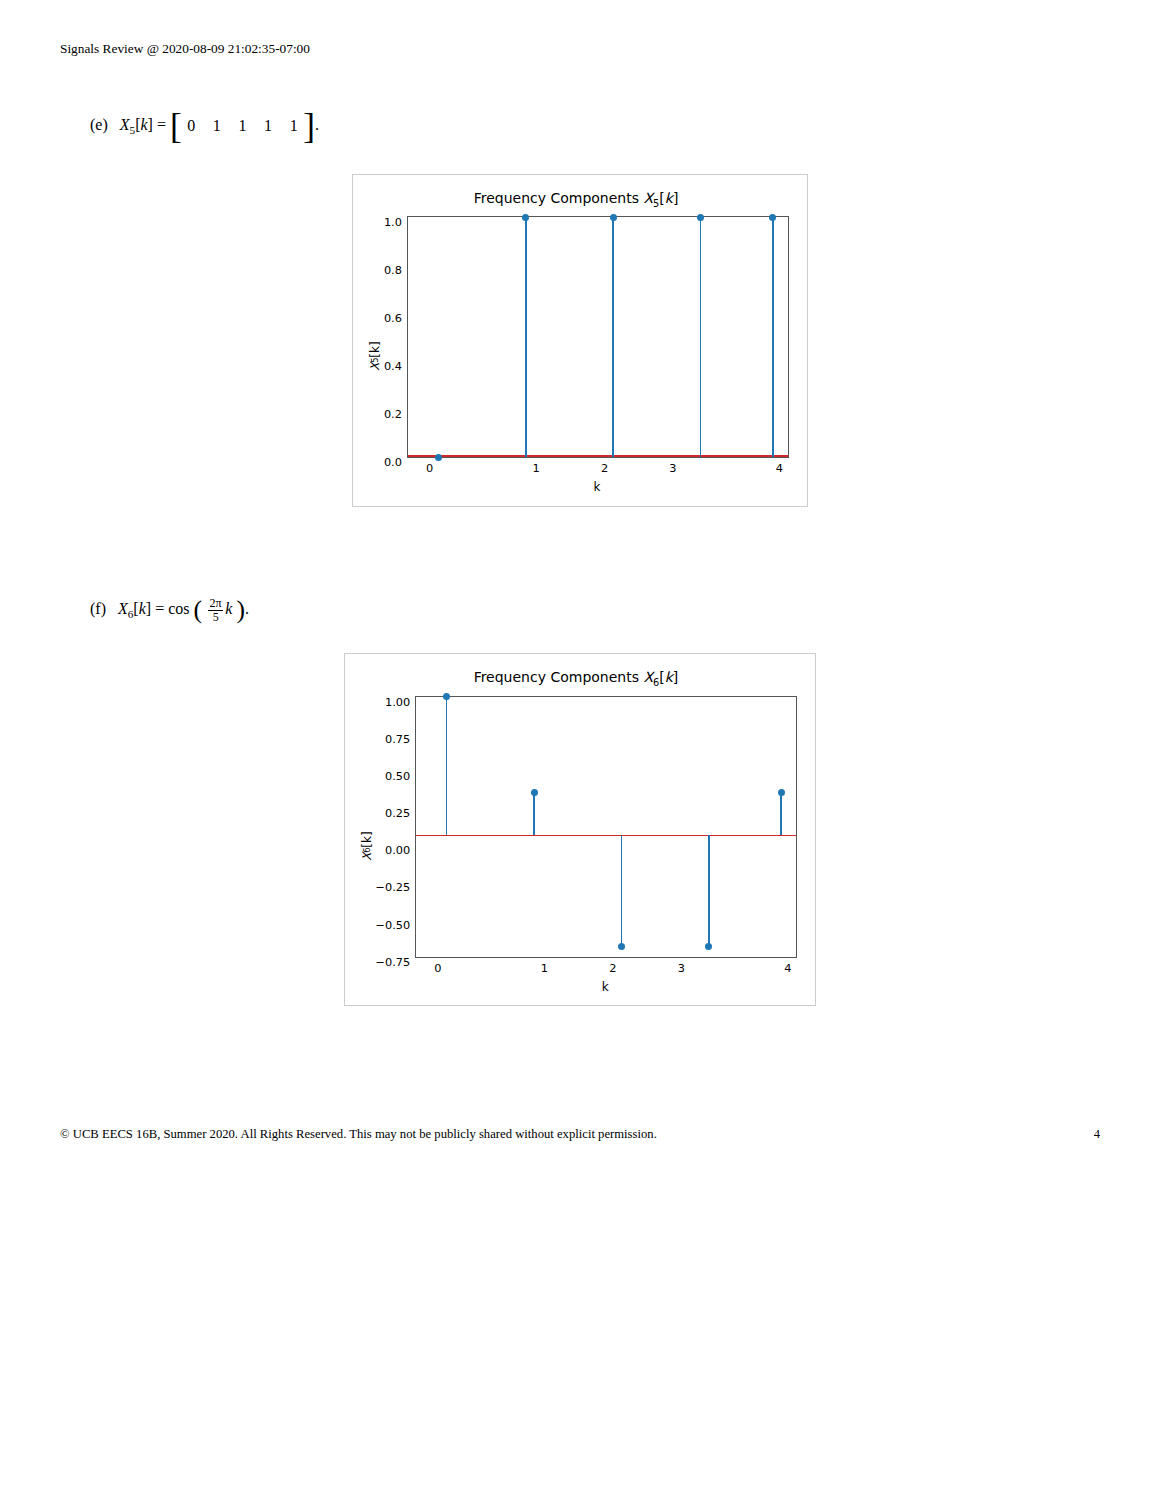Signals Review @ 2020-08-09 21:02:35-07:00
(e) X5[k] = [ 01111 ] .
Frequency Components X5[k]
X5[k]
1.0 0.8 0.6 0.4 0.2 0.0
0 1 2 3 4
k
(f) X6[k] = cos ( 2π 5 k ).
Frequency Components X6[k]
X6[k]
1.00 0.75 0.50 0.25 0.00 −0.25 −0.50 −0.75
0 1 2 3 4
k
© UCB EECS 16B, Summer 2020. All Rights Reserved. This may not be publicly shared without explicit permission. 4